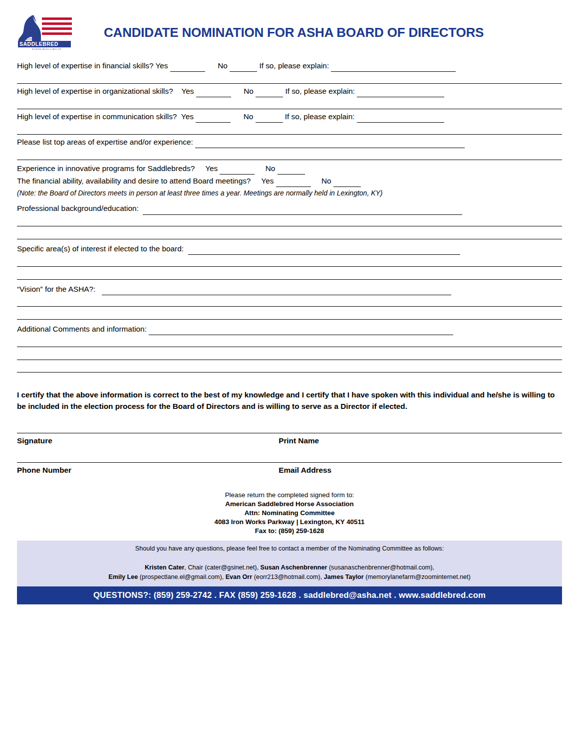AMERICAN SADDLEBRED HORSE ASSOCIATION
CANDIDATE NOMINATION FOR ASHA BOARD OF DIRECTORS
High level of expertise in financial skills? Yes No If so, please explain:
High level of expertise in organizational skills? Yes No If so, please explain:
High level of expertise in communication skills? Yes No If so, please explain:
Please list top areas of expertise and/or experience:
Experience in innovative programs for Saddlebreds? Yes No
The financial ability, availability and desire to attend Board meetings? Yes No
(Note: the Board of Directors meets in person at least three times a year. Meetings are normally held in Lexington, KY)
Professional background/education:
Specific area(s) of interest if elected to the board:
“Vision” for the ASHA?:
Additional Comments and information:
I certify that the above information is correct to the best of my knowledge and I certify that I have spoken with this individual and he/she is willing to be included in the election process for the Board of Directors and is willing to serve as a Director if elected.
Signature Print Name
Phone Number Email Address
Please return the completed signed form to:
American Saddlebred Horse Association
Attn: Nominating Committee
4083 Iron Works Parkway | Lexington, KY 40511
Fax to: (859) 259-1628
Should you have any questions, please feel free to contact a member of the Nominating Committee as follows:
Kristen Cater, Chair (cater@gsinet.net), Susan Aschenbrenner (susanaschenbrenner@hotmail.com),
Emily Lee (prospectlane.el@gmail.com), Evan Orr (eorr213@hotmail.com), James Taylor (memorylanefarm@zoominternet.net)
QUESTIONS?: (859) 259-2742 . FAX (859) 259-1628 . saddlebred@asha.net . www.saddlebred.com